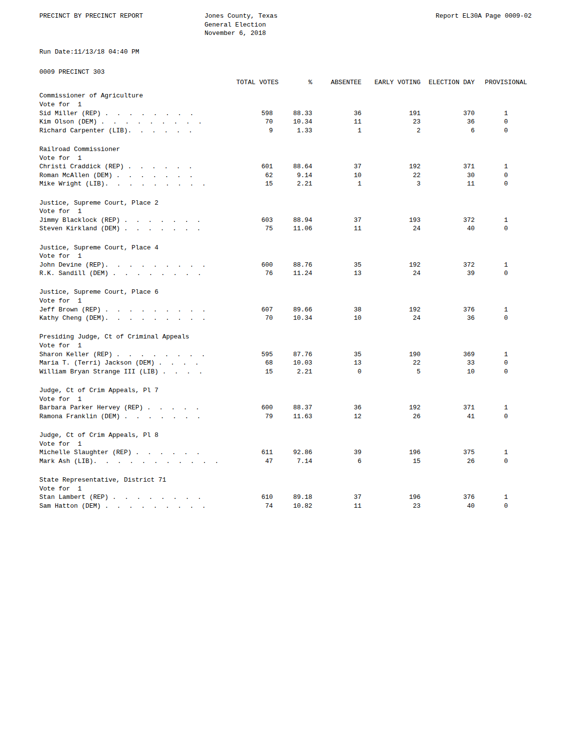Report EL30A Page 0009-02
PRECINCT BY PRECINCT REPORT
Jones County, Texas
General Election
November 6, 2018
Run Date:11/13/18 04:40 PM
0009 PRECINCT 303
| | TOTAL VOTES | % | ABSENTEE | EARLY VOTING | ELECTION DAY | PROVISIONAL |
| --- | --- | --- | --- | --- | --- | --- |
| Commissioner of Agriculture |
| Vote for 1 |
| Sid Miller (REP) . . . . . . . . | 598 | 88.33 | 36 | 191 | 370 | 1 |
| Kim Olson (DEM) . . . . . . . . . | 70 | 10.34 | 11 | 23 | 36 | 0 |
| Richard Carpenter (LIB) . . . . . . | 9 | 1.33 | 1 | 2 | 6 | 0 |
| Railroad Commissioner |
| Vote for 1 |
| Christi Craddick (REP) . . . . . . | 601 | 88.64 | 37 | 192 | 371 | 1 |
| Roman McAllen (DEM) . . . . . . . | 62 | 9.14 | 10 | 22 | 30 | 0 |
| Mike Wright (LIB) . . . . . . . . . | 15 | 2.21 | 1 | 3 | 11 | 0 |
| Justice, Supreme Court, Place 2 |
| Vote for 1 |
| Jimmy Blacklock (REP) . . . . . . . | 603 | 88.94 | 37 | 193 | 372 | 1 |
| Steven Kirkland (DEM) . . . . . . . | 75 | 11.06 | 11 | 24 | 40 | 0 |
| Justice, Supreme Court, Place 4 |
| Vote for 1 |
| John Devine (REP) . . . . . . . . . | 600 | 88.76 | 35 | 192 | 372 | 1 |
| R.K. Sandill (DEM) . . . . . . . . | 76 | 11.24 | 13 | 24 | 39 | 0 |
| Justice, Supreme Court, Place 6 |
| Vote for 1 |
| Jeff Brown (REP) . . . . . . . . . | 607 | 89.66 | 38 | 192 | 376 | 1 |
| Kathy Cheng (DEM) . . . . . . . . . | 70 | 10.34 | 10 | 24 | 36 | 0 |
| Presiding Judge, Ct of Criminal Appeals |
| Vote for 1 |
| Sharon Keller (REP) . . . . . . . . | 595 | 87.76 | 35 | 190 | 369 | 1 |
| Maria T. (Terri) Jackson (DEM) . . . . | 68 | 10.03 | 13 | 22 | 33 | 0 |
| William Bryan Strange III (LIB) . . . . | 15 | 2.21 | 0 | 5 | 10 | 0 |
| Judge, Ct of Crim Appeals, Pl 7 |
| Vote for 1 |
| Barbara Parker Hervey (REP) . . . . . | 600 | 88.37 | 36 | 192 | 371 | 1 |
| Ramona Franklin (DEM) . . . . . . . | 79 | 11.63 | 12 | 26 | 41 | 0 |
| Judge, Ct of Crim Appeals, Pl 8 |
| Vote for 1 |
| Michelle Slaughter (REP) . . . . . . | 611 | 92.86 | 39 | 196 | 375 | 1 |
| Mark Ash (LIB) . . . . . . . . . . . | 47 | 7.14 | 6 | 15 | 26 | 0 |
| State Representative, District 71 |
| Vote for 1 |
| Stan Lambert (REP) . . . . . . . . | 610 | 89.18 | 37 | 196 | 376 | 1 |
| Sam Hatton (DEM) . . . . . . . . . | 74 | 10.82 | 11 | 23 | 40 | 0 |